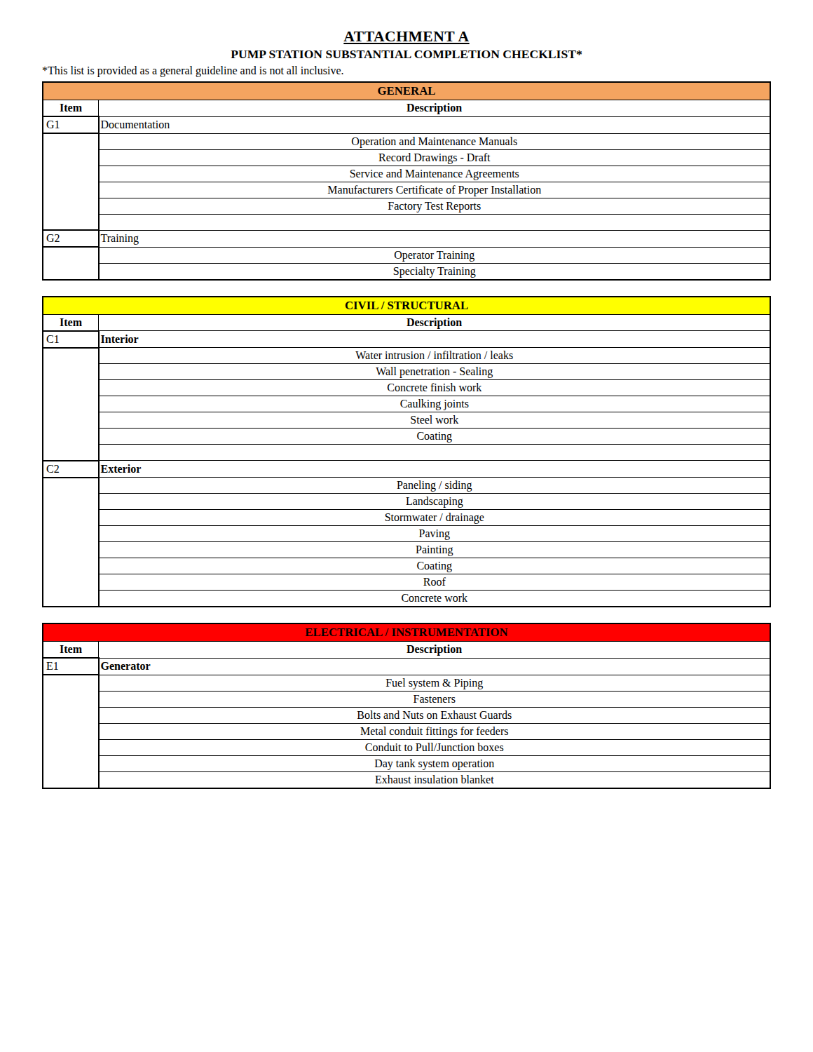ATTACHMENT A
PUMP STATION SUBSTANTIAL COMPLETION CHECKLIST*
*This list is provided as a general guideline and is not all inclusive.
| GENERAL |
| Item | Description |
| G1 | Documentation |
| | Operation and Maintenance Manuals |
| | Record Drawings - Draft |
| | Service and Maintenance Agreements |
| | Manufacturers Certificate of Proper Installation |
| | Factory Test Reports |
| G2 | Training |
| | Operator Training |
| | Specialty Training |
| CIVIL / STRUCTURAL |
| Item | Description |
| C1 | Interior |
| | Water intrusion / infiltration / leaks |
| | Wall penetration - Sealing |
| | Concrete finish work |
| | Caulking joints |
| | Steel work |
| | Coating |
| C2 | Exterior |
| | Paneling / siding |
| | Landscaping |
| | Stormwater / drainage |
| | Paving |
| | Painting |
| | Coating |
| | Roof |
| | Concrete work |
| ELECTRICAL / INSTRUMENTATION |
| Item | Description |
| E1 | Generator |
| | Fuel system & Piping |
| | Fasteners |
| | Bolts and Nuts on Exhaust Guards |
| | Metal conduit fittings for feeders |
| | Conduit to Pull/Junction boxes |
| | Day tank system operation |
| | Exhaust insulation blanket |